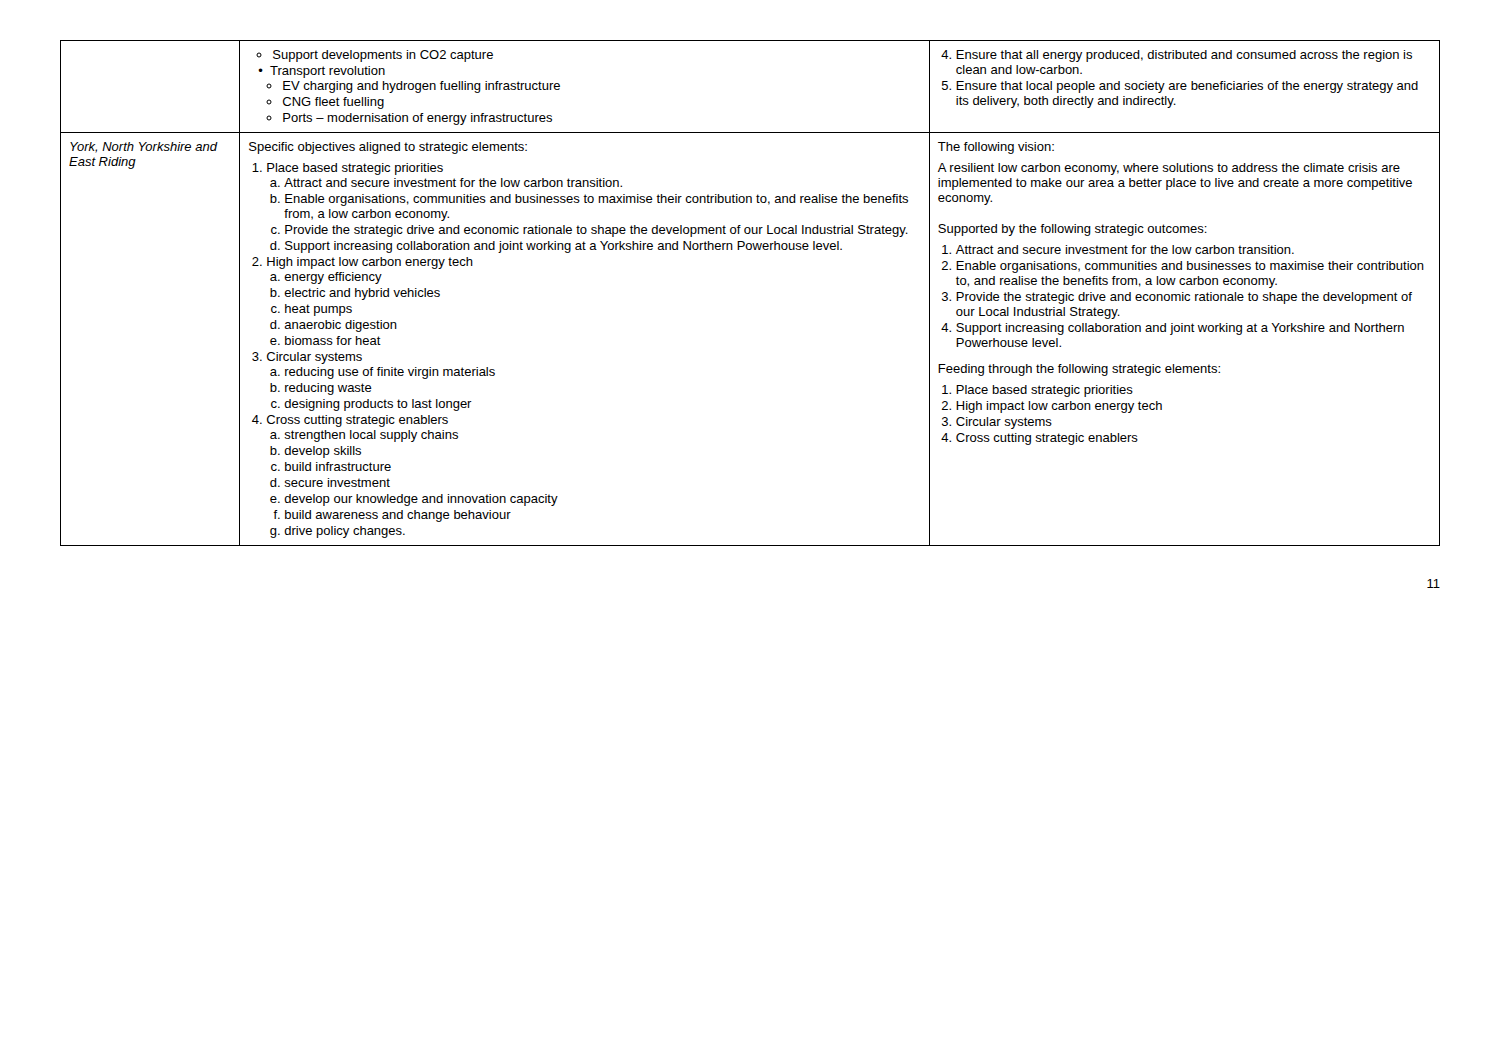| | Support developments in CO2 capture Transport revolution EV charging and hydrogen fuelling infrastructure CNG fleet fuelling Ports – modernisation of energy infrastructures | Ensure that all energy produced, distributed and consumed across the region is clean and low-carbon. Ensure that local people and society are beneficiaries of the energy strategy and its delivery, both directly and indirectly. |
| York, North Yorkshire and East Riding | Specific objectives aligned to strategic elements: Place based strategic priorities Attract and secure investment for the low carbon transition. Enable organisations, communities and businesses to maximise their contribution to, and realise the benefits from, a low carbon economy. Provide the strategic drive and economic rationale to shape the development of our Local Industrial Strategy. Support increasing collaboration and joint working at a Yorkshire and Northern Powerhouse level. High impact low carbon energy tech energy efficiency electric and hybrid vehicles heat pumps anaerobic digestion biomass for heat Circular systems reducing use of finite virgin materials reducing waste designing products to last longer Cross cutting strategic enablers strengthen local supply chains develop skills build infrastructure secure investment develop our knowledge and innovation capacity build awareness and change behaviour drive policy changes. | The following vision: A resilient low carbon economy, where solutions to address the climate crisis are implemented to make our area a better place to live and create a more competitive economy. Supported by the following strategic outcomes: Attract and secure investment for the low carbon transition. Enable organisations, communities and businesses to maximise their contribution to, and realise the benefits from, a low carbon economy. Provide the strategic drive and economic rationale to shape the development of our Local Industrial Strategy. Support increasing collaboration and joint working at a Yorkshire and Northern Powerhouse level. Feeding through the following strategic elements: Place based strategic priorities High impact low carbon energy tech Circular systems Cross cutting strategic enablers |
11